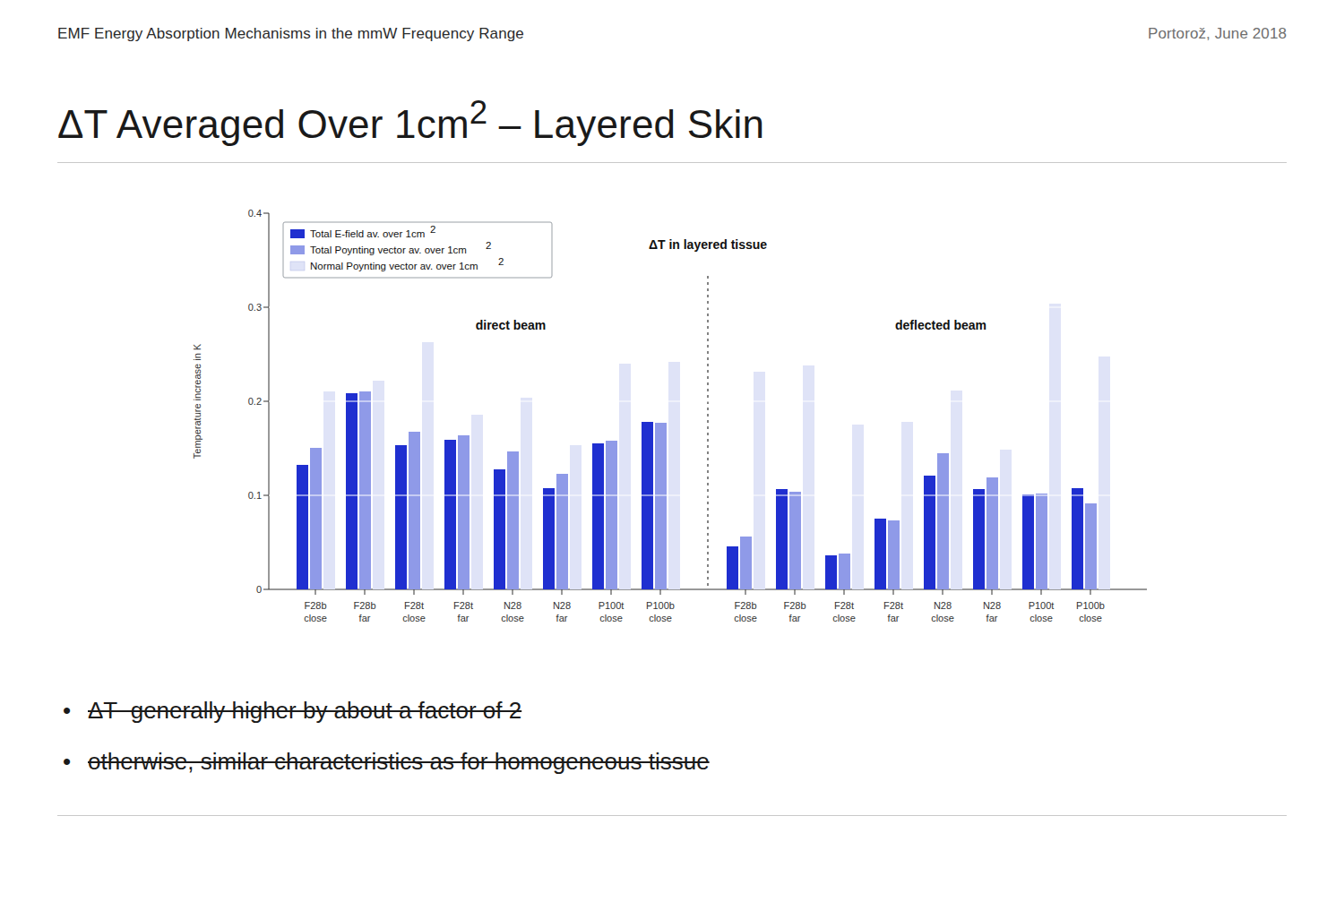EMF Energy Absorption Mechanisms in the mmW Frequency Range
Portorož, June 2018
ΔT Averaged Over 1cm2 – Layered Skin
0.4 0.3 0.2 0.1 0 Temperature increase in K Total E-field av. over 1cm 2 Total Poynting vector av. over 1cm 2 Normal Poynting vector av. over 1cm 2 ΔT in layered tissue direct beam deflected beam F28bclose F28bfar F28tclose F28tfar N28close N28far P100tclose P100bclose F28bclose F28bfar F28tclose F28tfar N28close N28far P100tclose P100bclose
ΔT generally higher by about a factor of 2
otherwise, similar characteristics as for homogeneous tissue